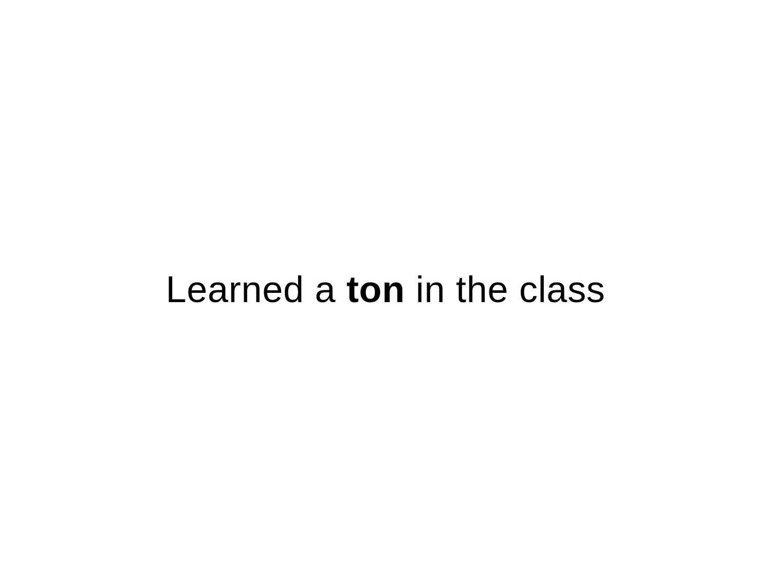Learned a ton in the class